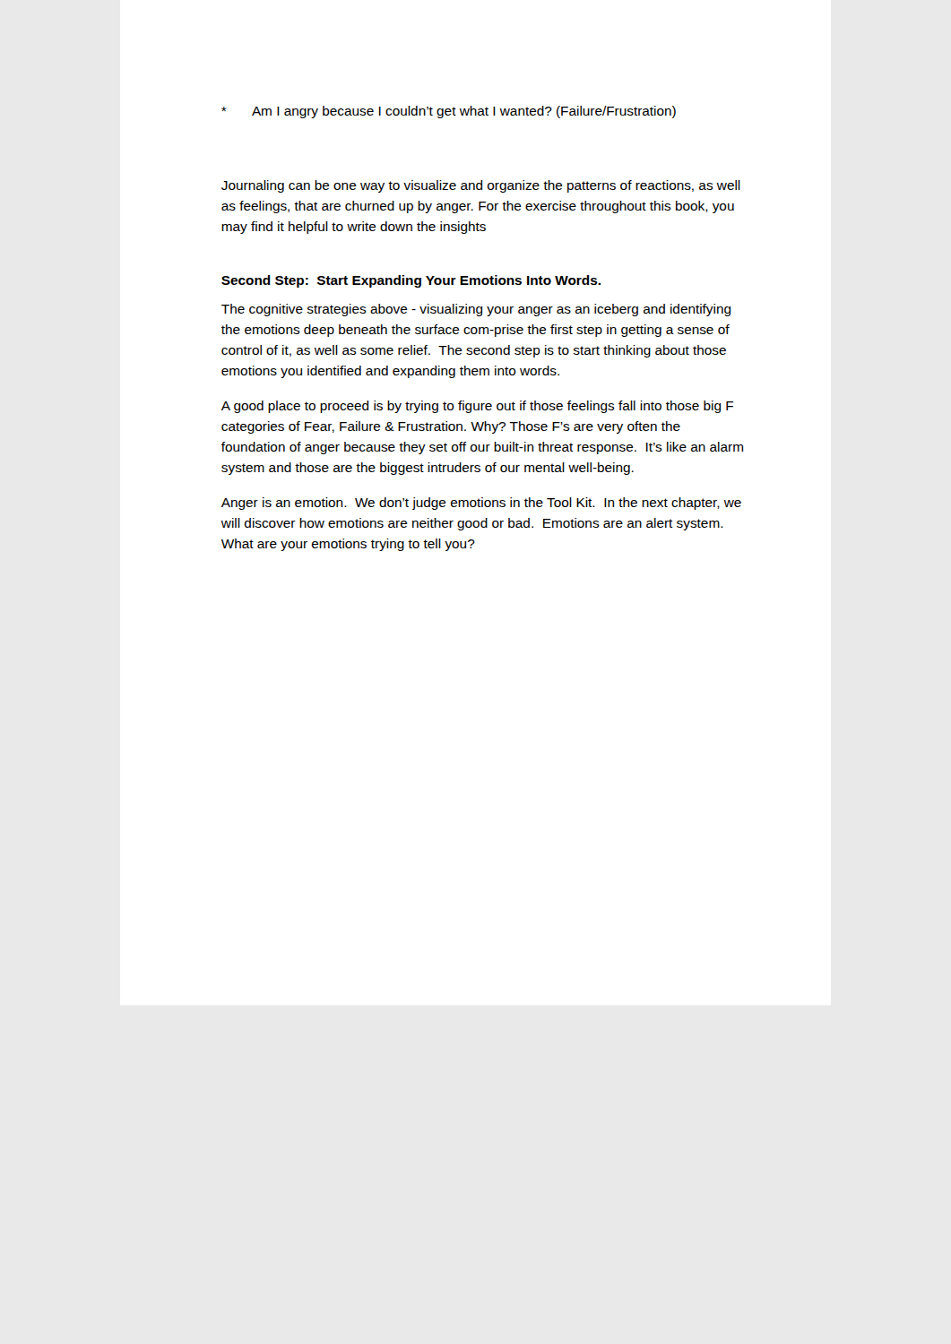* Am I angry because I couldn’t get what I wanted? (Failure/Frustration)
Journaling can be one way to visualize and organize the patterns of reactions, as well as feelings, that are churned up by anger. For the exercise throughout this book, you may find it helpful to write down the insights
Second Step: Start Expanding Your Emotions Into Words.
The cognitive strategies above - visualizing your anger as an iceberg and identifying the emotions deep beneath the surface com-prise the first step in getting a sense of control of it, as well as some relief. The second step is to start thinking about those emotions you identified and expanding them into words.
A good place to proceed is by trying to figure out if those feelings fall into those big F categories of Fear, Failure & Frustration. Why? Those F’s are very often the foundation of anger because they set off our built-in threat response. It’s like an alarm system and those are the biggest intruders of our mental well-being.
Anger is an emotion. We don’t judge emotions in the Tool Kit. In the next chapter, we will discover how emotions are neither good or bad. Emotions are an alert system. What are your emotions trying to tell you?